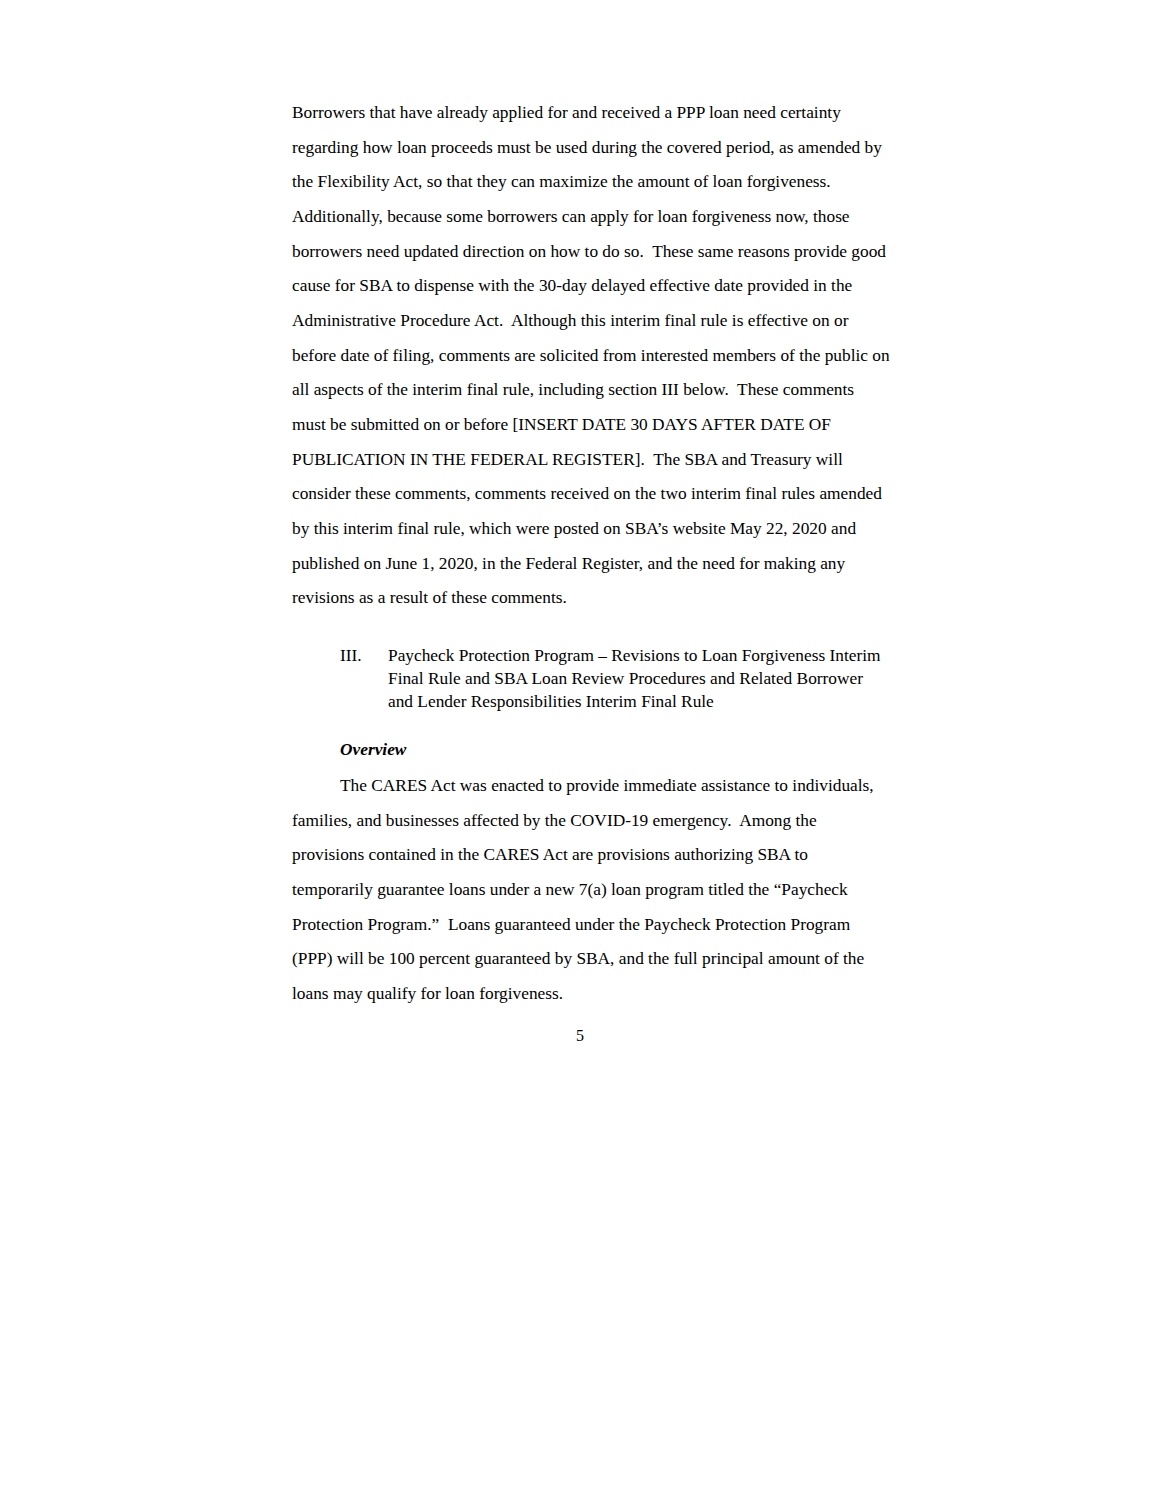Borrowers that have already applied for and received a PPP loan need certainty regarding how loan proceeds must be used during the covered period, as amended by the Flexibility Act, so that they can maximize the amount of loan forgiveness. Additionally, because some borrowers can apply for loan forgiveness now, those borrowers need updated direction on how to do so. These same reasons provide good cause for SBA to dispense with the 30-day delayed effective date provided in the Administrative Procedure Act. Although this interim final rule is effective on or before date of filing, comments are solicited from interested members of the public on all aspects of the interim final rule, including section III below. These comments must be submitted on or before [INSERT DATE 30 DAYS AFTER DATE OF PUBLICATION IN THE FEDERAL REGISTER]. The SBA and Treasury will consider these comments, comments received on the two interim final rules amended by this interim final rule, which were posted on SBA’s website May 22, 2020 and published on June 1, 2020, in the Federal Register, and the need for making any revisions as a result of these comments.
III.
Paycheck Protection Program – Revisions to Loan Forgiveness Interim Final Rule and SBA Loan Review Procedures and Related Borrower and Lender Responsibilities Interim Final Rule
Overview
The CARES Act was enacted to provide immediate assistance to individuals, families, and businesses affected by the COVID-19 emergency. Among the provisions contained in the CARES Act are provisions authorizing SBA to temporarily guarantee loans under a new 7(a) loan program titled the “Paycheck Protection Program.” Loans guaranteed under the Paycheck Protection Program (PPP) will be 100 percent guaranteed by SBA, and the full principal amount of the loans may qualify for loan forgiveness.
5